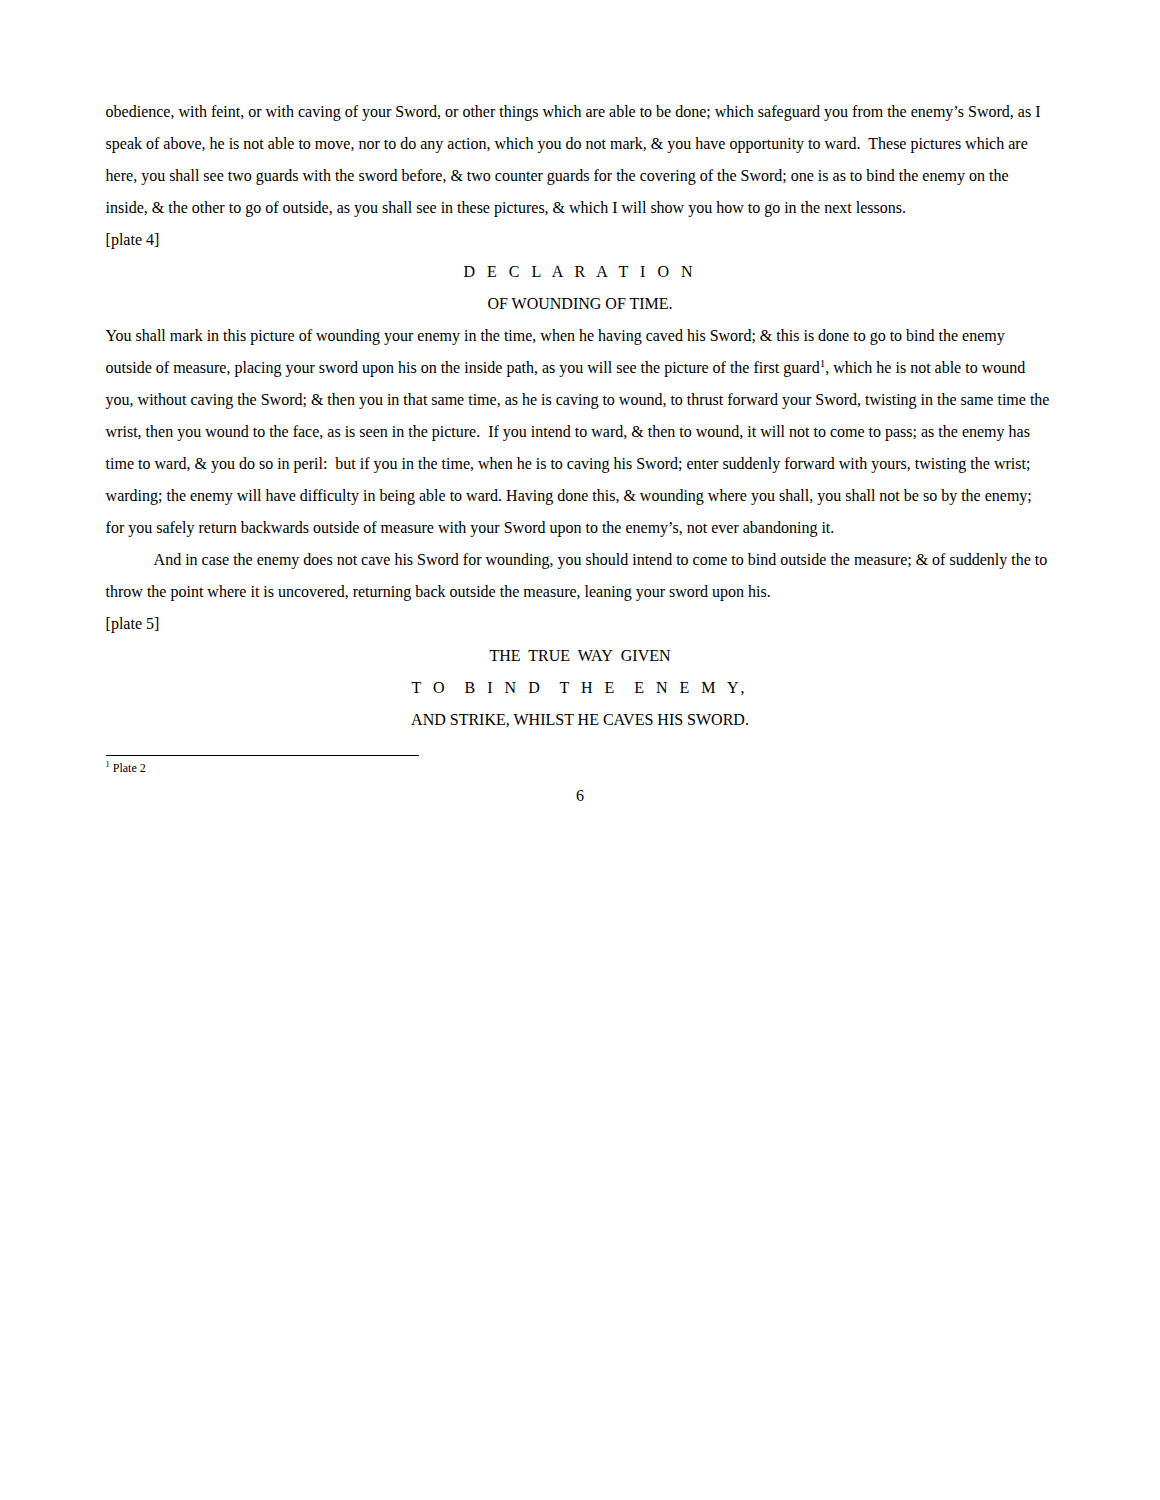obedience, with feint, or with caving of your Sword, or other things which are able to be done; which safeguard you from the enemy’s Sword, as I speak of above, he is not able to move, nor to do any action, which you do not mark, & you have opportunity to ward. These pictures which are here, you shall see two guards with the sword before, & two counter guards for the covering of the Sword; one is as to bind the enemy on the inside, & the other to go of outside, as you shall see in these pictures, & which I will show you how to go in the next lessons.
[plate 4]
D E C L A R A T I O N
OF WOUNDING OF TIME.
You shall mark in this picture of wounding your enemy in the time, when he having caved his Sword; & this is done to go to bind the enemy outside of measure, placing your sword upon his on the inside path, as you will see the picture of the first guard1, which he is not able to wound you, without caving the Sword; & then you in that same time, as he is caving to wound, to thrust forward your Sword, twisting in the same time the wrist, then you wound to the face, as is seen in the picture. If you intend to ward, & then to wound, it will not to come to pass; as the enemy has time to ward, & you do so in peril: but if you in the time, when he is to caving his Sword; enter suddenly forward with yours, twisting the wrist; warding; the enemy will have difficulty in being able to ward. Having done this, & wounding where you shall, you shall not be so by the enemy; for you safely return backwards outside of measure with your Sword upon to the enemy’s, not ever abandoning it.
And in case the enemy does not cave his Sword for wounding, you should intend to come to bind outside the measure; & of suddenly the to throw the point where it is uncovered, returning back outside the measure, leaning your sword upon his.
[plate 5]
THE TRUE WAY GIVEN
T O B I N D T H E E N E M Y,
AND STRIKE, WHILST HE CAVES HIS SWORD.
1 Plate 2
6